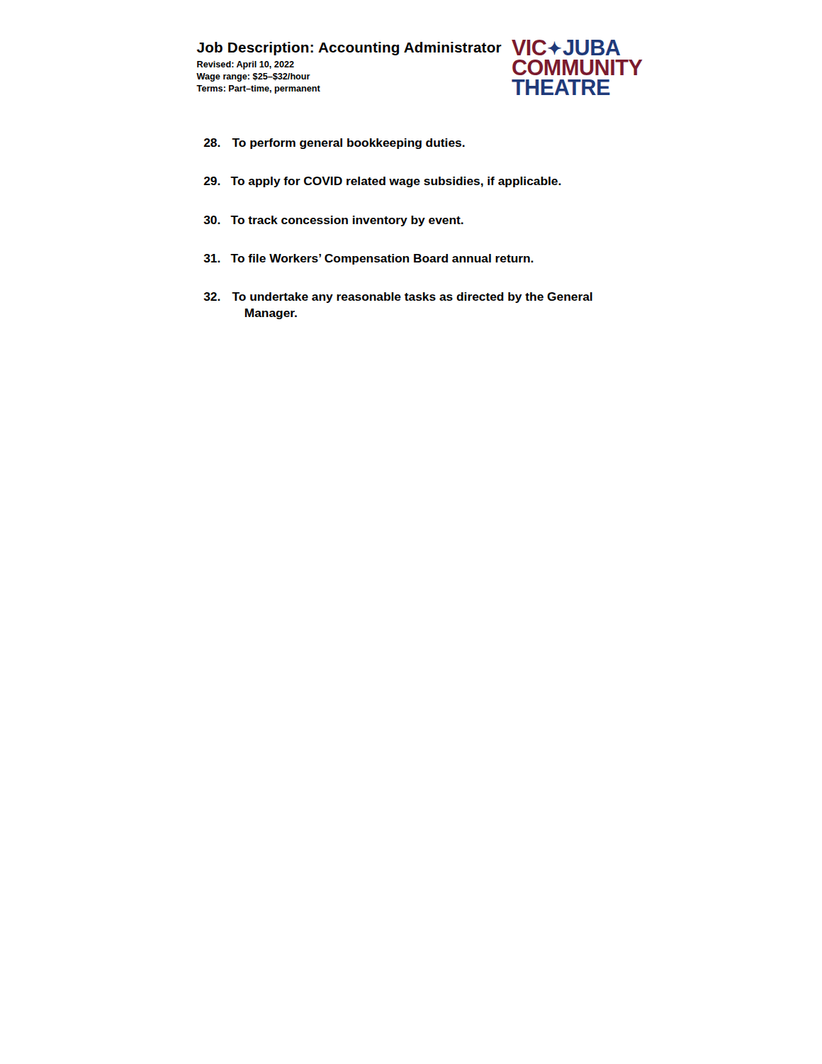Job Description: Accounting Administrator
Revised: April 10, 2022
Wage range: $25–$32/hour
Terms: Part–time, permanent
VIC✦JUBA
COMMUNITY
THEATRE
To perform general bookkeeping duties.
To apply for COVID related wage subsidies, if applicable.
To track concession inventory by event.
To file Workers’ Compensation Board annual return.
To undertake any reasonable tasks as directed by the General Manager.